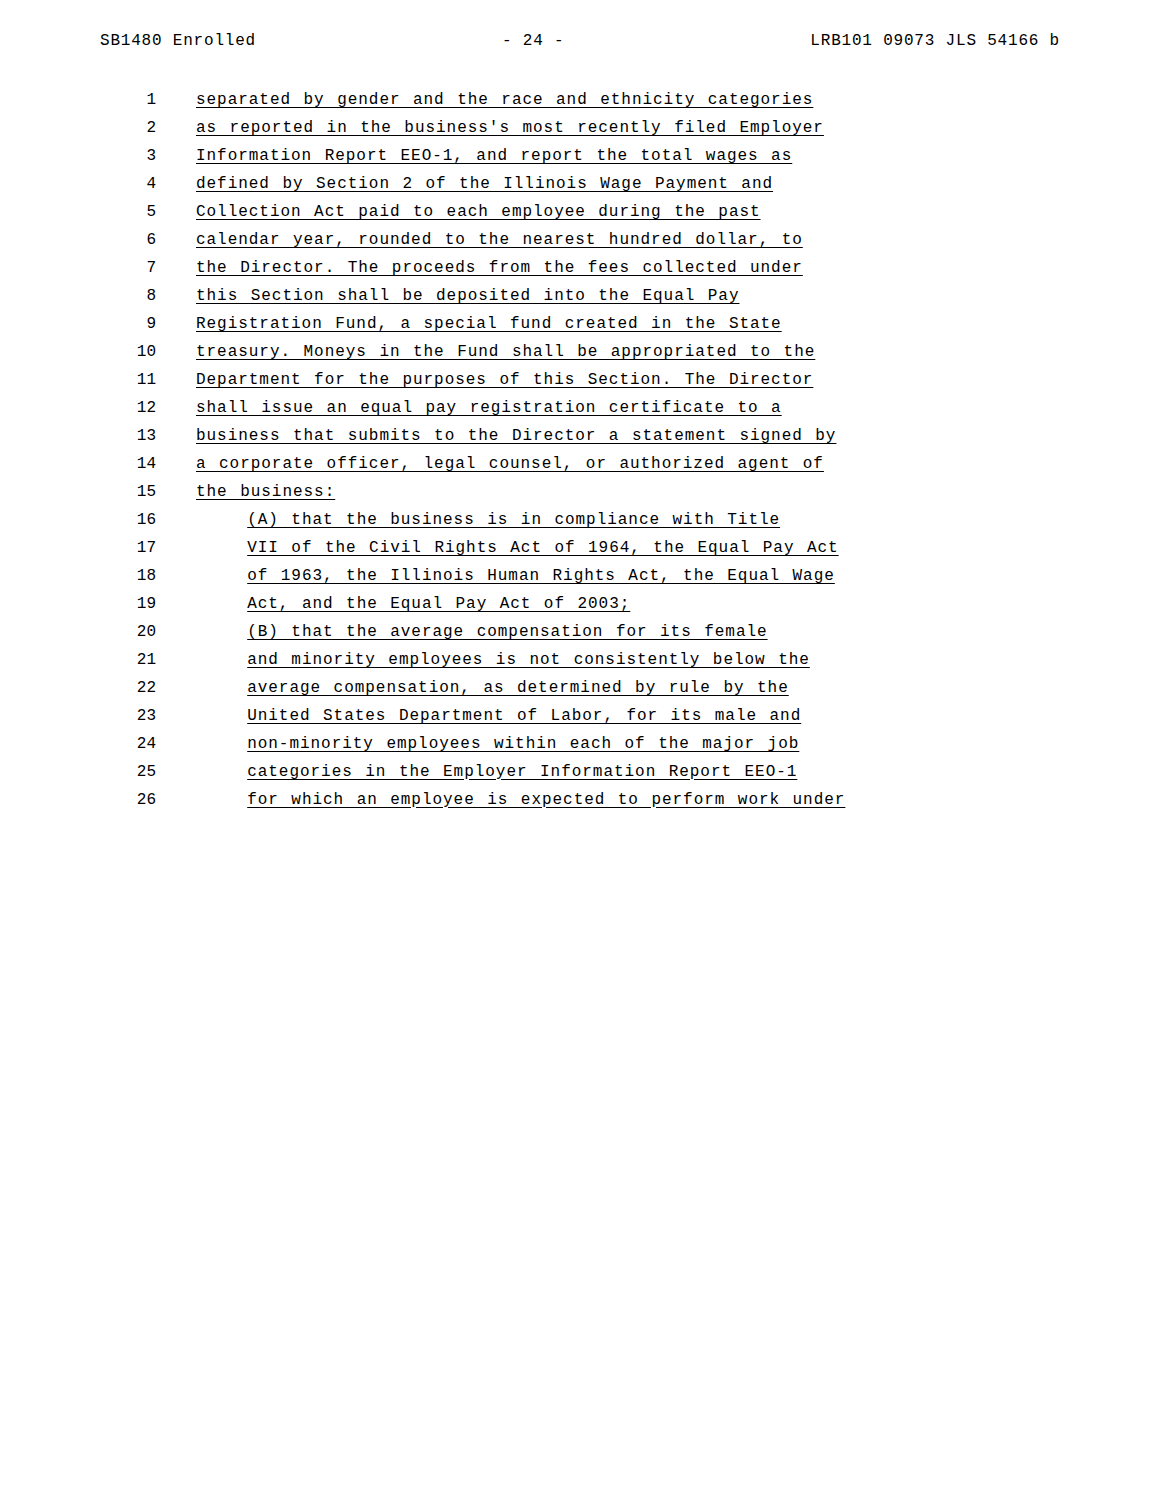SB1480 Enrolled - 24 - LRB101 09073 JLS 54166 b
separated by gender and the race and ethnicity categories
as reported in the business's most recently filed Employer
Information Report EEO-1, and report the total wages as
defined by Section 2 of the Illinois Wage Payment and
Collection Act paid to each employee during the past
calendar year, rounded to the nearest hundred dollar, to
the Director. The proceeds from the fees collected under
this Section shall be deposited into the Equal Pay
Registration Fund, a special fund created in the State
treasury. Moneys in the Fund shall be appropriated to the
Department for the purposes of this Section. The Director
shall issue an equal pay registration certificate to a
business that submits to the Director a statement signed by
a corporate officer, legal counsel, or authorized agent of
the business:
(A) that the business is in compliance with Title
VII of the Civil Rights Act of 1964, the Equal Pay Act
of 1963, the Illinois Human Rights Act, the Equal Wage
Act, and the Equal Pay Act of 2003;
(B) that the average compensation for its female
and minority employees is not consistently below the
average compensation, as determined by rule by the
United States Department of Labor, for its male and
non-minority employees within each of the major job
categories in the Employer Information Report EEO-1
for which an employee is expected to perform work under